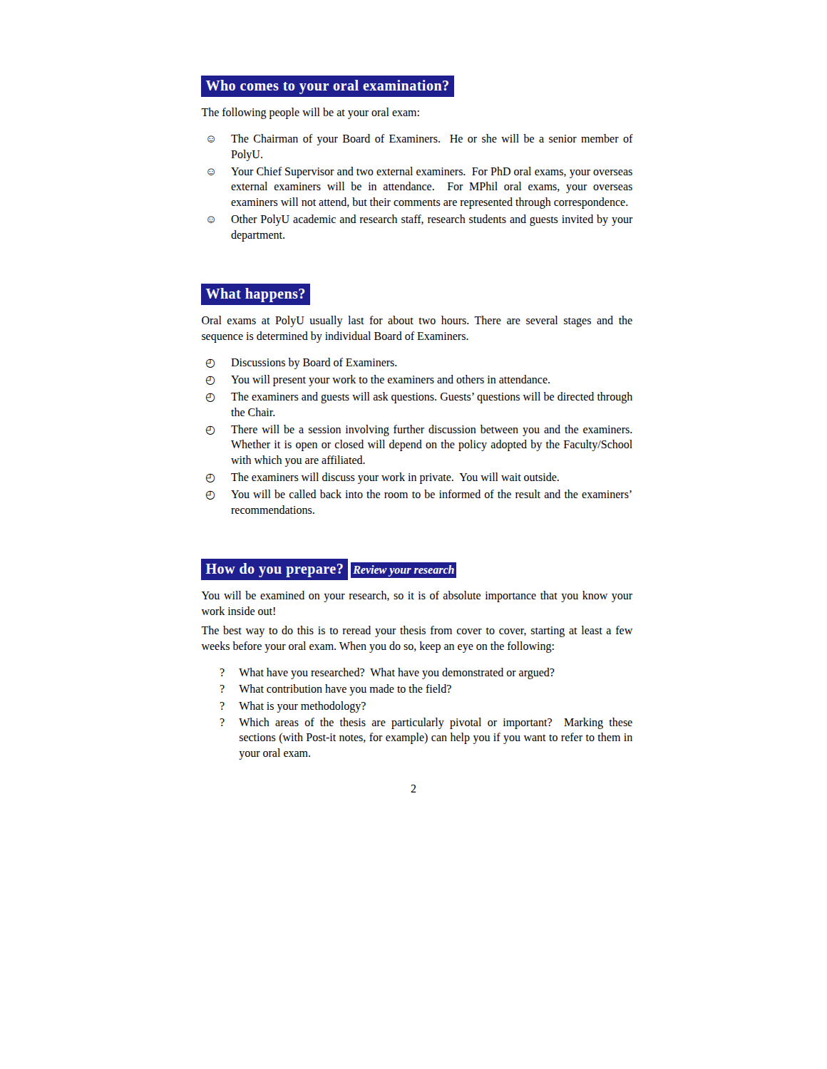Who comes to your oral examination?
The following people will be at your oral exam:
☺ The Chairman of your Board of Examiners. He or she will be a senior member of PolyU.
☺ Your Chief Supervisor and two external examiners. For PhD oral exams, your overseas external examiners will be in attendance. For MPhil oral exams, your overseas examiners will not attend, but their comments are represented through correspondence.
☺ Other PolyU academic and research staff, research students and guests invited by your department.
What happens?
Oral exams at PolyU usually last for about two hours. There are several stages and the sequence is determined by individual Board of Examiners.
◴ Discussions by Board of Examiners.
◴ You will present your work to the examiners and others in attendance.
◴ The examiners and guests will ask questions. Guests’ questions will be directed through the Chair.
◴ There will be a session involving further discussion between you and the examiners. Whether it is open or closed will depend on the policy adopted by the Faculty/School with which you are affiliated.
◴ The examiners will discuss your work in private. You will wait outside.
◴ You will be called back into the room to be informed of the result and the examiners’ recommendations.
How do you prepare?
Review your research
You will be examined on your research, so it is of absolute importance that you know your work inside out!
The best way to do this is to reread your thesis from cover to cover, starting at least a few weeks before your oral exam. When you do so, keep an eye on the following:
? What have you researched? What have you demonstrated or argued?
? What contribution have you made to the field?
? What is your methodology?
? Which areas of the thesis are particularly pivotal or important? Marking these sections (with Post-it notes, for example) can help you if you want to refer to them in your oral exam.
2